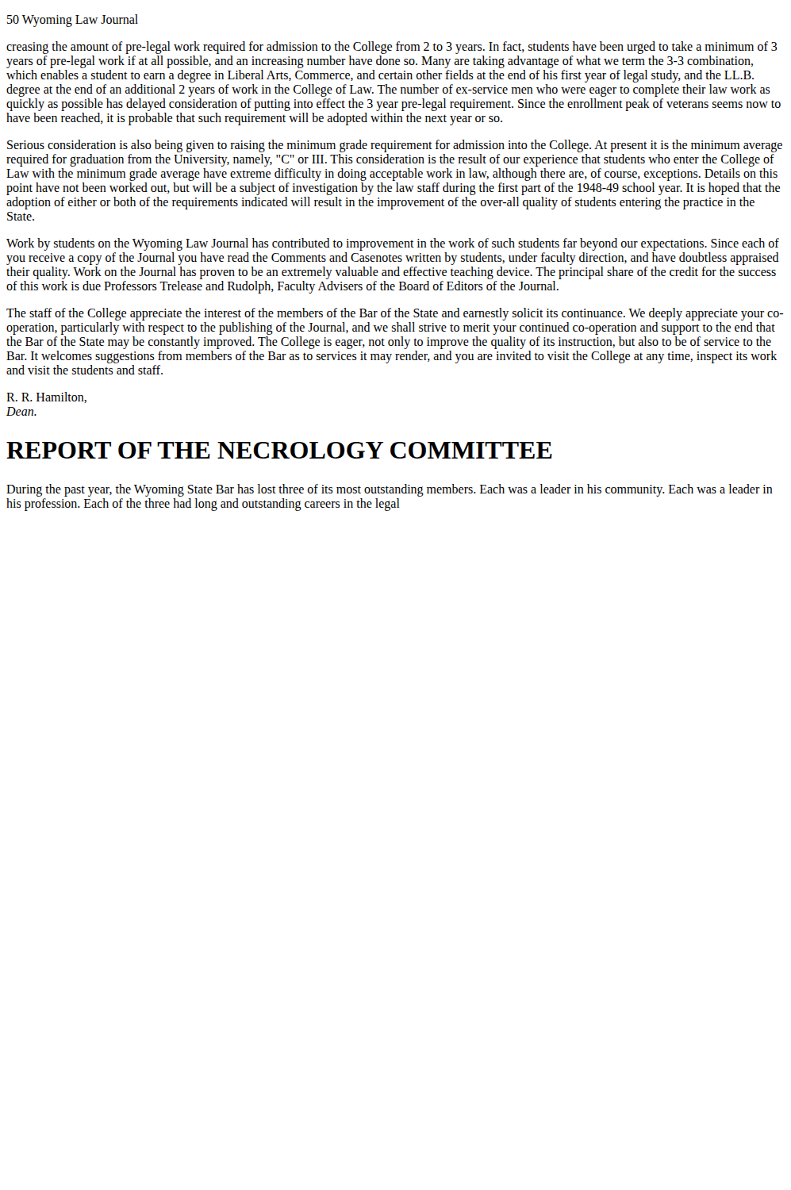50 Wyoming Law Journal
creasing the amount of pre-legal work required for admission to the College from 2 to 3 years. In fact, students have been urged to take a minimum of 3 years of pre-legal work if at all possible, and an increasing number have done so. Many are taking advantage of what we term the 3-3 combination, which enables a student to earn a degree in Liberal Arts, Commerce, and certain other fields at the end of his first year of legal study, and the LL.B. degree at the end of an additional 2 years of work in the College of Law. The number of ex-service men who were eager to complete their law work as quickly as possible has delayed consideration of putting into effect the 3 year pre-legal requirement. Since the enrollment peak of veterans seems now to have been reached, it is probable that such requirement will be adopted within the next year or so.
Serious consideration is also being given to raising the minimum grade requirement for admission into the College. At present it is the minimum average required for graduation from the University, namely, "C" or III. This consideration is the result of our experience that students who enter the College of Law with the minimum grade average have extreme difficulty in doing acceptable work in law, although there are, of course, exceptions. Details on this point have not been worked out, but will be a subject of investigation by the law staff during the first part of the 1948-49 school year. It is hoped that the adoption of either or both of the requirements indicated will result in the improvement of the over-all quality of students entering the practice in the State.
Work by students on the Wyoming Law Journal has contributed to improvement in the work of such students far beyond our expectations. Since each of you receive a copy of the Journal you have read the Comments and Casenotes written by students, under faculty direction, and have doubtless appraised their quality. Work on the Journal has proven to be an extremely valuable and effective teaching device. The principal share of the credit for the success of this work is due Professors Trelease and Rudolph, Faculty Advisers of the Board of Editors of the Journal.
The staff of the College appreciate the interest of the members of the Bar of the State and earnestly solicit its continuance. We deeply appreciate your co-operation, particularly with respect to the publishing of the Journal, and we shall strive to merit your continued co-operation and support to the end that the Bar of the State may be constantly improved. The College is eager, not only to improve the quality of its instruction, but also to be of service to the Bar. It welcomes suggestions from members of the Bar as to services it may render, and you are invited to visit the College at any time, inspect its work and visit the students and staff.
R. R. Hamilton,
Dean.
REPORT OF THE NECROLOGY COMMITTEE
During the past year, the Wyoming State Bar has lost three of its most outstanding members. Each was a leader in his community. Each was a leader in his profession. Each of the three had long and outstanding careers in the legal